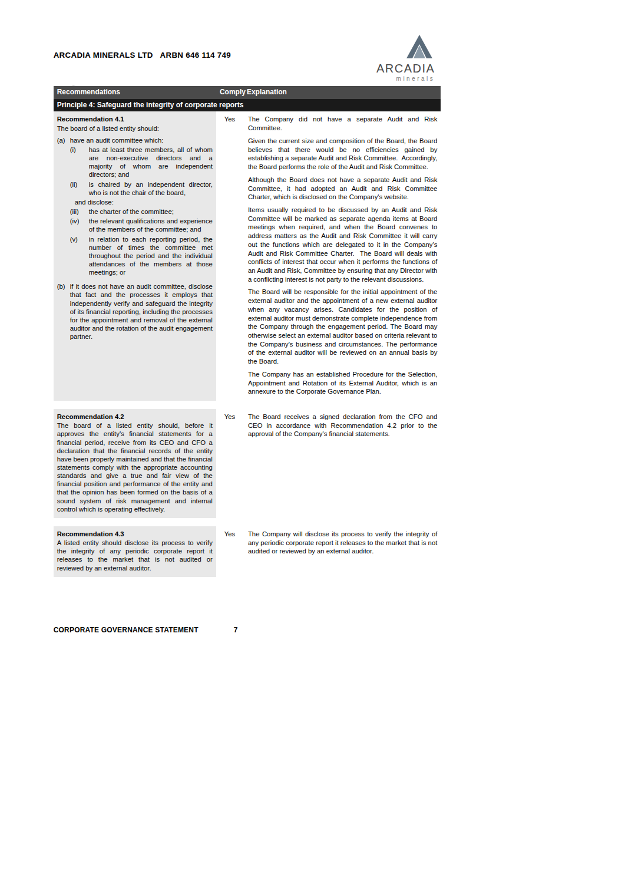For personal use only
ARCADIA MINERALS LTD ARBN 646 114 749
ARCADIA
minerals
| Recommendations | Comply | Explanation |
| Principle 4: Safeguard the integrity of corporate reports |
| Recommendation 4.1 The board of a listed entity should: (a) have an audit committee which: (i) has at least three members, all of whom are non-executive directors and a majority of whom are independent directors; and (ii) is chaired by an independent director, who is not the chair of the board, and disclose: (iii) the charter of the committee; (iv) the relevant qualifications and experience of the members of the committee; and (v) in relation to each reporting period, the number of times the committee met throughout the period and the individual attendances of the members at those meetings; or (b) if it does not have an audit committee, disclose that fact and the processes it employs that independently verify and safeguard the integrity of its financial reporting, including the processes for the appointment and removal of the external auditor and the rotation of the audit engagement partner. | Yes | The Company did not have a separate Audit and Risk Committee. Given the current size and composition of the Board, the Board believes that there would be no efficiencies gained by establishing a separate Audit and Risk Committee. Accordingly, the Board performs the role of the Audit and Risk Committee. Although the Board does not have a separate Audit and Risk Committee, it had adopted an Audit and Risk Committee Charter, which is disclosed on the Company's website. Items usually required to be discussed by an Audit and Risk Committee will be marked as separate agenda items at Board meetings when required, and when the Board convenes to address matters as the Audit and Risk Committee it will carry out the functions which are delegated to it in the Company's Audit and Risk Committee Charter. The Board will deals with conflicts of interest that occur when it performs the functions of an Audit and Risk, Committee by ensuring that any Director with a conflicting interest is not party to the relevant discussions. The Board will be responsible for the initial appointment of the external auditor and the appointment of a new external auditor when any vacancy arises. Candidates for the position of external auditor must demonstrate complete independence from the Company through the engagement period. The Board may otherwise select an external auditor based on criteria relevant to the Company's business and circumstances. The performance of the external auditor will be reviewed on an annual basis by the Board. The Company has an established Procedure for the Selection, Appointment and Rotation of its External Auditor, which is an annexure to the Corporate Governance Plan. |
| Recommendation 4.2 The board of a listed entity should, before it approves the entity's financial statements for a financial period, receive from its CEO and CFO a declaration that the financial records of the entity have been properly maintained and that the financial statements comply with the appropriate accounting standards and give a true and fair view of the financial position and performance of the entity and that the opinion has been formed on the basis of a sound system of risk management and internal control which is operating effectively. | Yes | The Board receives a signed declaration from the CFO and CEO in accordance with Recommendation 4.2 prior to the approval of the Company's financial statements. |
| Recommendation 4.3 A listed entity should disclose its process to verify the integrity of any periodic corporate report it releases to the market that is not audited or reviewed by an external auditor. | Yes | The Company will disclose its process to verify the integrity of any periodic corporate report it releases to the market that is not audited or reviewed by an external auditor. |
CORPORATE GOVERNANCE STATEMENT 7